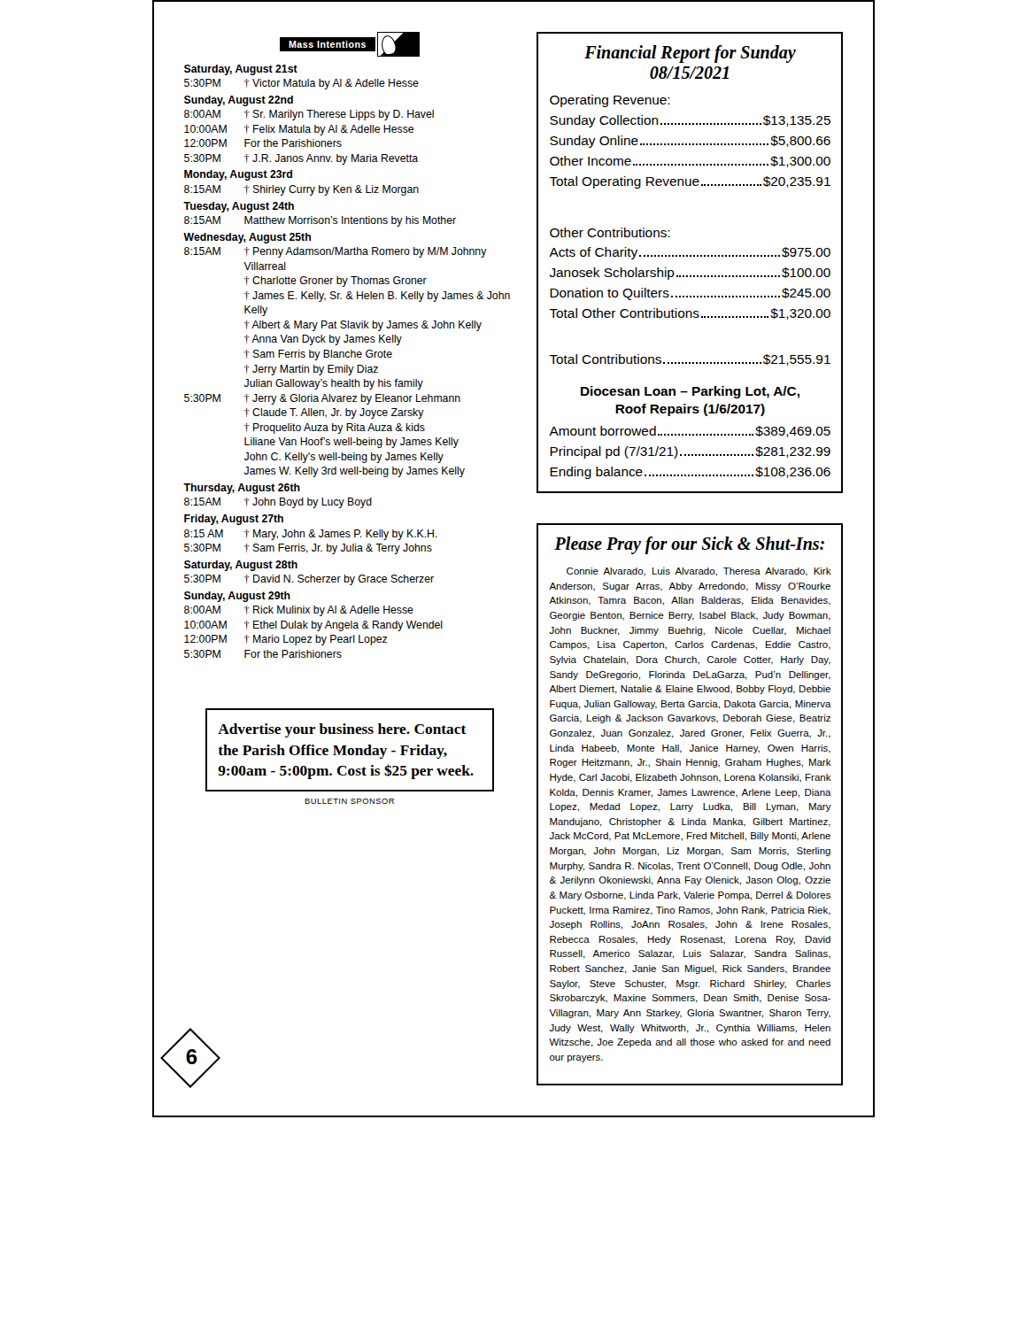Mass Intentions
Saturday, August 21st
5:30PM† Victor Matula by Al & Adelle Hesse
Sunday, August 22nd
8:00AM† Sr. Marilyn Therese Lipps by D. Havel
10:00AM† Felix Matula by Al & Adelle Hesse
12:00PM For the Parishioners
5:30PM† J.R. Janos Annv. by Maria Revetta
Monday, August 23rd
8:15AM† Shirley Curry by Ken & Liz Morgan
Tuesday, August 24th
8:15AM Matthew Morrison’s Intentions by his Mother
Wednesday, August 25th
8:15AM† Penny Adamson/Martha Romero by M/M Johnny Villarreal
† Charlotte Groner by Thomas Groner
† James E. Kelly, Sr. & Helen B. Kelly by James & John Kelly
† Albert & Mary Pat Slavik by James & John Kelly
† Anna Van Dyck by James Kelly
† Sam Ferris by Blanche Grote
† Jerry Martin by Emily Diaz
Julian Galloway’s health by his family
5:30PM† Jerry & Gloria Alvarez by Eleanor Lehmann
† Claude T. Allen, Jr. by Joyce Zarsky
† Proquelito Auza by Rita Auza & kids
Liliane Van Hoof’s well-being by James Kelly
John C. Kelly’s well-being by James Kelly
James W. Kelly 3rd well-being by James Kelly
Thursday, August 26th
8:15AM† John Boyd by Lucy Boyd
Friday, August 27th
8:15 AM† Mary, John & James P. Kelly by K.K.H.
5:30PM† Sam Ferris, Jr. by Julia & Terry Johns
Saturday, August 28th
5:30PM† David N. Scherzer by Grace Scherzer
Sunday, August 29th
8:00AM† Rick Mulinix by Al & Adelle Hesse
10:00AM† Ethel Dulak by Angela & Randy Wendel
12:00PM† Mario Lopez by Pearl Lopez
5:30PM For the Parishioners
Advertise your business here. Contact the Parish Office Monday - Friday, 9:00am - 5:00pm. Cost is $25 per week.
BULLETIN SPONSOR
Financial Report for Sunday 08/15/2021
Operating Revenue:
Sunday Collection $13,135.25
Sunday Online $5,800.66
Other Income $1,300.00
Total Operating Revenue $20,235.91
Other Contributions:
Acts of Charity $975.00
Janosek Scholarship $100.00
Donation to Quilters $245.00
Total Other Contributions $1,320.00
Total Contributions $21,555.91
Diocesan Loan – Parking Lot, A/C,
Roof Repairs (1/6/2017)
Amount borrowed $389,469.05
Principal pd (7/31/21) $281,232.99
Ending balance $108,236.06
Please Pray for our Sick & Shut-Ins:
Connie Alvarado, Luis Alvarado, Theresa Alvarado, Kirk Anderson, Sugar Arras, Abby Arredondo, Missy O’Rourke Atkinson, Tamra Bacon, Allan Balderas, Elida Benavides, Georgie Benton, Bernice Berry, Isabel Black, Judy Bowman, John Buckner, Jimmy Buehrig, Nicole Cuellar, Michael Campos, Lisa Caperton, Carlos Cardenas, Eddie Castro, Sylvia Chatelain, Dora Church, Carole Cotter, Harly Day, Sandy DeGregorio, Florinda DeLaGarza, Pud’n Dellinger, Albert Diemert, Natalie & Elaine Elwood, Bobby Floyd, Debbie Fuqua, Julian Galloway, Berta Garcia, Dakota Garcia, Minerva Garcia, Leigh & Jackson Gavarkovs, Deborah Giese, Beatriz Gonzalez, Juan Gonzalez, Jared Groner, Felix Guerra, Jr., Linda Habeeb, Monte Hall, Janice Harney, Owen Harris, Roger Heitzmann, Jr., Shain Hennig, Graham Hughes, Mark Hyde, Carl Jacobi, Elizabeth Johnson, Lorena Kolansiki, Frank Kolda, Dennis Kramer, James Lawrence, Arlene Leep, Diana Lopez, Medad Lopez, Larry Ludka, Bill Lyman, Mary Mandujano, Christopher & Linda Manka, Gilbert Martinez, Jack McCord, Pat McLemore, Fred Mitchell, Billy Monti, Arlene Morgan, John Morgan, Liz Morgan, Sam Morris, Sterling Murphy, Sandra R. Nicolas, Trent O’Connell, Doug Odle, John & Jerilynn Okoniewski, Anna Fay Olenick, Jason Olog, Ozzie & Mary Osborne, Linda Park, Valerie Pompa, Derrel & Dolores Puckett, Irma Ramirez, Tino Ramos, John Rank, Patricia Riek, Joseph Rollins, JoAnn Rosales, John & Irene Rosales, Rebecca Rosales, Hedy Rosenast, Lorena Roy, David Russell, Americo Salazar, Luis Salazar, Sandra Salinas, Robert Sanchez, Janie San Miguel, Rick Sanders, Brandee Saylor, Steve Schuster, Msgr. Richard Shirley, Charles Skrobarczyk, Maxine Sommers, Dean Smith, Denise Sosa-Villagran, Mary Ann Starkey, Gloria Swantner, Sharon Terry, Judy West, Wally Whitworth, Jr., Cynthia Williams, Helen Witzsche, Joe Zepeda and all those who asked for and need our prayers.
6